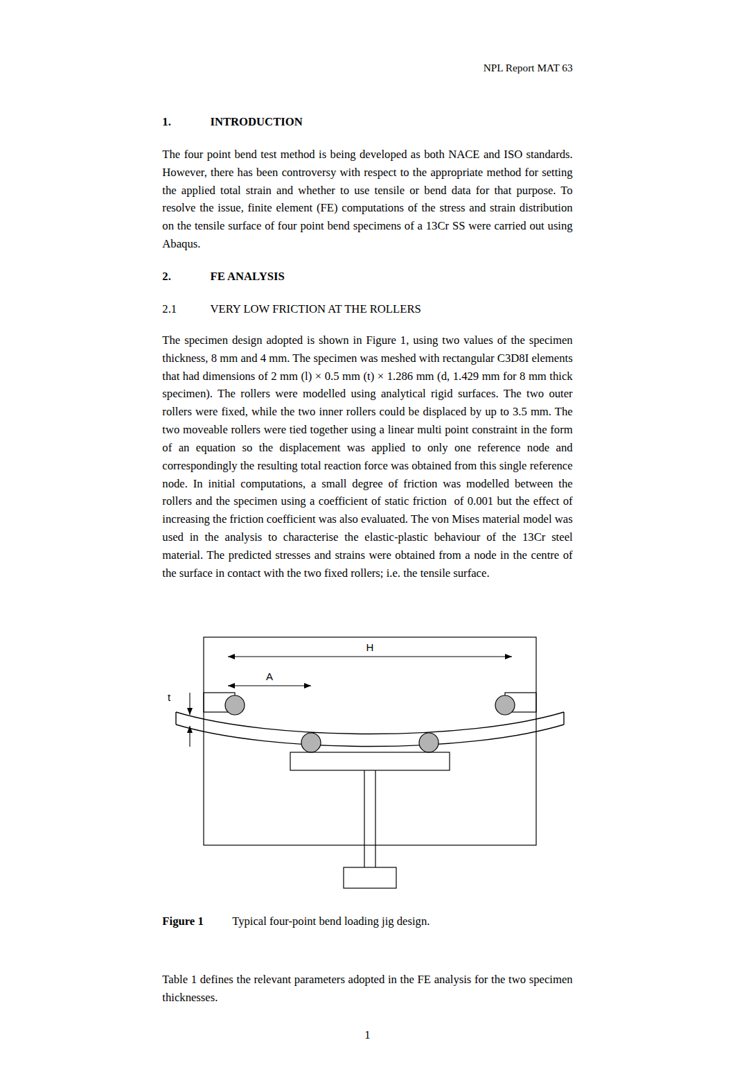NPL Report MAT 63
1. INTRODUCTION
The four point bend test method is being developed as both NACE and ISO standards. However, there has been controversy with respect to the appropriate method for setting the applied total strain and whether to use tensile or bend data for that purpose. To resolve the issue, finite element (FE) computations of the stress and strain distribution on the tensile surface of four point bend specimens of a 13Cr SS were carried out using Abaqus.
2. FE ANALYSIS
2.1 VERY LOW FRICTION AT THE ROLLERS
The specimen design adopted is shown in Figure 1, using two values of the specimen thickness, 8 mm and 4 mm. The specimen was meshed with rectangular C3D8I elements that had dimensions of 2 mm (l) × 0.5 mm (t) × 1.286 mm (d, 1.429 mm for 8 mm thick specimen). The rollers were modelled using analytical rigid surfaces. The two outer rollers were fixed, while the two inner rollers could be displaced by up to 3.5 mm. The two moveable rollers were tied together using a linear multi point constraint in the form of an equation so the displacement was applied to only one reference node and correspondingly the resulting total reaction force was obtained from this single reference node. In initial computations, a small degree of friction was modelled between the rollers and the specimen using a coefficient of static friction of 0.001 but the effect of increasing the friction coefficient was also evaluated. The von Mises material model was used in the analysis to characterise the elastic-plastic behaviour of the 13Cr steel material. The predicted stresses and strains were obtained from a node in the centre of the surface in contact with the two fixed rollers; i.e. the tensile surface.
H A t
Figure 1 Typical four-point bend loading jig design.
Table 1 defines the relevant parameters adopted in the FE analysis for the two specimen thicknesses.
1